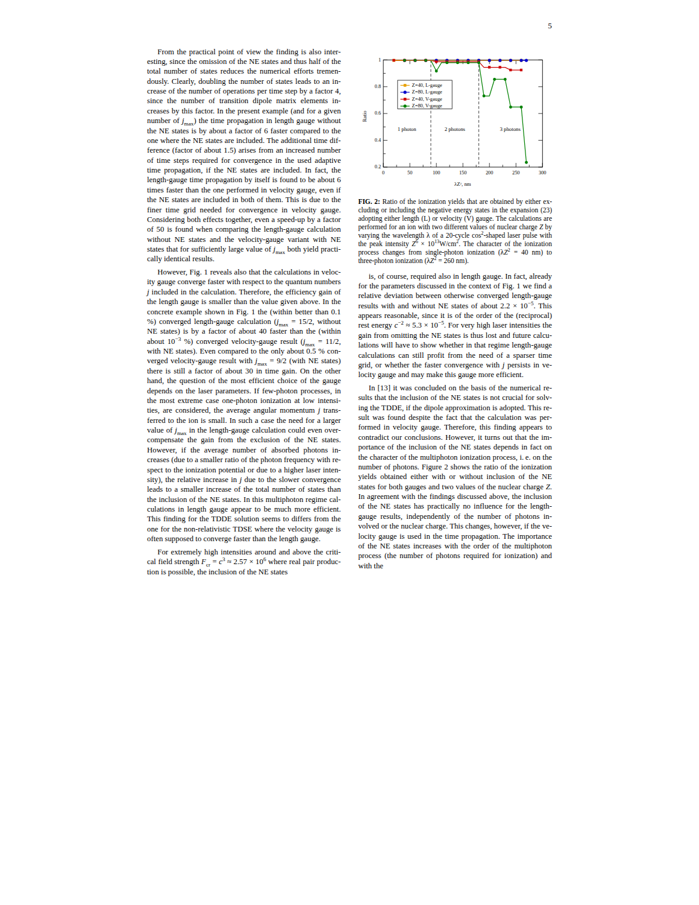5
From the practical point of view the finding is also interesting, since the omission of the NE states and thus half of the total number of states reduces the numerical efforts tremendously. Clearly, doubling the number of states leads to an increase of the number of operations per time step by a factor 4, since the number of transition dipole matrix elements increases by this factor. In the present example (and for a given number of jmax) the time propagation in length gauge without the NE states is by about a factor of 6 faster compared to the one where the NE states are included. The additional time difference (factor of about 1.5) arises from an increased number of time steps required for convergence in the used adaptive time propagation, if the NE states are included. In fact, the length-gauge time propagation by itself is found to be about 6 times faster than the one performed in velocity gauge, even if the NE states are included in both of them. This is due to the finer time grid needed for convergence in velocity gauge. Considering both effects together, even a speed-up by a factor of 50 is found when comparing the length-gauge calculation without NE states and the velocity-gauge variant with NE states that for sufficiently large value of jmax both yield practically identical results.
However, Fig. 1 reveals also that the calculations in velocity gauge converge faster with respect to the quantum numbers j included in the calculation. Therefore, the efficiency gain of the length gauge is smaller than the value given above. In the concrete example shown in Fig. 1 the (within better than 0.1 %) converged length-gauge calculation (jmax = 15/2, without NE states) is by a factor of about 40 faster than the (within about 10−3 %) converged velocity-gauge result (jmax = 11/2, with NE states). Even compared to the only about 0.5 % converged velocity-gauge result with jmax = 9/2 (with NE states) there is still a factor of about 30 in time gain. On the other hand, the question of the most efficient choice of the gauge depends on the laser parameters. If few-photon processes, in the most extreme case one-photon ionization at low intensities, are considered, the average angular momentum j transferred to the ion is small. In such a case the need for a larger value of jmax in the length-gauge calculation could even overcompensate the gain from the exclusion of the NE states. However, if the average number of absorbed photons increases (due to a smaller ratio of the photon frequency with respect to the ionization potential or due to a higher laser intensity), the relative increase in j due to the slower convergence leads to a smaller increase of the total number of states than the inclusion of the NE states. In this multiphoton regime calculations in length gauge appear to be much more efficient. This finding for the TDDE solution seems to differs from the one for the non-relativistic TDSE where the velocity gauge is often supposed to converge faster than the length gauge.
For extremely high intensities around and above the critical field strength Fcr = c3 ≈ 2.57 × 106 where real pair production is possible, the inclusion of the NE states
0.2 0.4 0.6 0.8 1 0 50 100 150 200 250 300 Ratio λZ2, nm 1 photon 2 photons 3 photons Z=40, L-gauge Z=80, L-gauge Z=40, V-gauge Z=80, V-gauge
FIG. 2: Ratio of the ionization yields that are obtained by either excluding or including the negative energy states in the expansion (23) adopting either length (L) or velocity (V) gauge. The calculations are performed for an ion with two different values of nuclear charge Z by varying the wavelength λ of a 20-cycle cos2-shaped laser pulse with the peak intensity Z6 × 1013W/cm2. The character of the ionization process changes from single-photon ionization (λZ2 = 40 nm) to three-photon ionization (λZ2 = 260 nm).
is, of course, required also in length gauge. In fact, already for the parameters discussed in the context of Fig. 1 we find a relative deviation between otherwise converged length-gauge results with and without NE states of about 2.2 × 10−5. This appears reasonable, since it is of the order of the (reciprocal) rest energy c−2 ≈ 5.3 × 10−5. For very high laser intensities the gain from omitting the NE states is thus lost and future calculations will have to show whether in that regime length-gauge calculations can still profit from the need of a sparser time grid, or whether the faster convergence with j persists in velocity gauge and may make this gauge more efficient.
In [13] it was concluded on the basis of the numerical results that the inclusion of the NE states is not crucial for solving the TDDE, if the dipole approximation is adopted. This result was found despite the fact that the calculation was performed in velocity gauge. Therefore, this finding appears to contradict our conclusions. However, it turns out that the importance of the inclusion of the NE states depends in fact on the character of the multiphoton ionization process, i. e. on the number of photons. Figure 2 shows the ratio of the ionization yields obtained either with or without inclusion of the NE states for both gauges and two values of the nuclear charge Z. In agreement with the findings discussed above, the inclusion of the NE states has practically no influence for the length-gauge results, independently of the number of photons involved or the nuclear charge. This changes, however, if the velocity gauge is used in the time propagation. The importance of the NE states increases with the order of the multiphoton process (the number of photons required for ionization) and with the